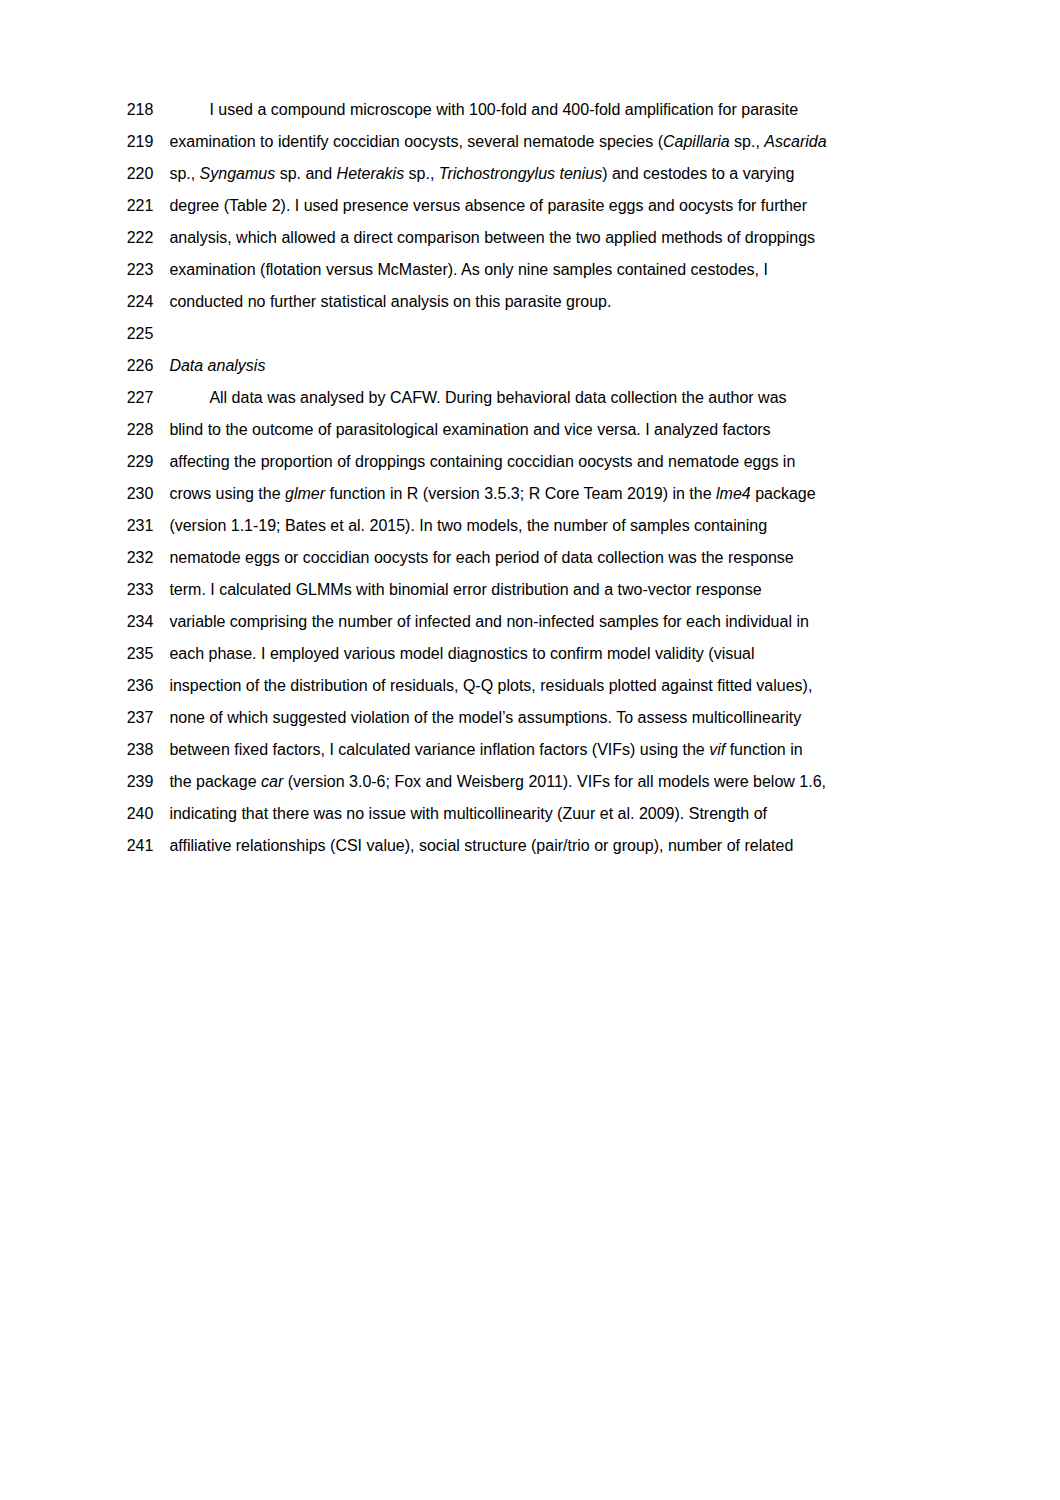I used a compound microscope with 100-fold and 400-fold amplification for parasite
examination to identify coccidian oocysts, several nematode species (Capillaria sp., Ascarida
sp., Syngamus sp. and Heterakis sp., Trichostrongylus tenius) and cestodes to a varying
degree (Table 2). I used presence versus absence of parasite eggs and oocysts for further
analysis, which allowed a direct comparison between the two applied methods of droppings
examination (flotation versus McMaster). As only nine samples contained cestodes, I
conducted no further statistical analysis on this parasite group.
Data analysis
All data was analysed by CAFW. During behavioral data collection the author was
blind to the outcome of parasitological examination and vice versa. I analyzed factors
affecting the proportion of droppings containing coccidian oocysts and nematode eggs in
crows using the glmer function in R (version 3.5.3; R Core Team 2019) in the lme4 package
(version 1.1-19; Bates et al. 2015). In two models, the number of samples containing
nematode eggs or coccidian oocysts for each period of data collection was the response
term. I calculated GLMMs with binomial error distribution and a two-vector response
variable comprising the number of infected and non-infected samples for each individual in
each phase. I employed various model diagnostics to confirm model validity (visual
inspection of the distribution of residuals, Q-Q plots, residuals plotted against fitted values),
none of which suggested violation of the model’s assumptions. To assess multicollinearity
between fixed factors, I calculated variance inflation factors (VIFs) using the vif function in
the package car (version 3.0-6; Fox and Weisberg 2011). VIFs for all models were below 1.6,
indicating that there was no issue with multicollinearity (Zuur et al. 2009). Strength of
affiliative relationships (CSI value), social structure (pair/trio or group), number of related